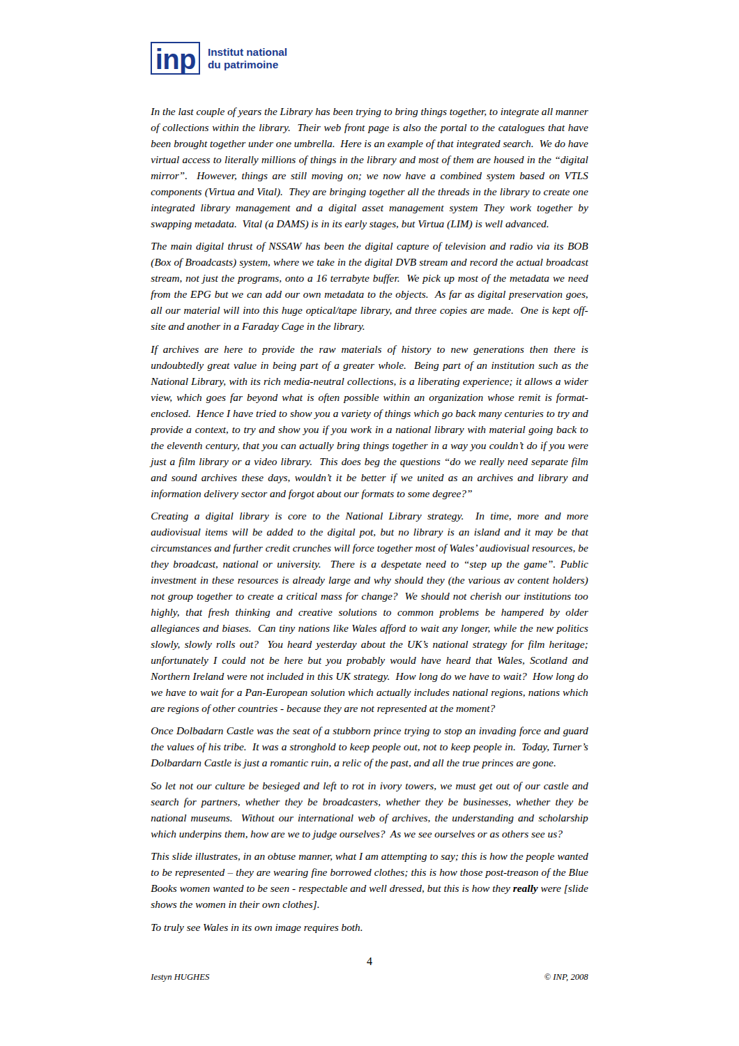inp Institut national
du patrimoine
In the last couple of years the Library has been trying to bring things together, to integrate all manner of collections within the library. Their web front page is also the portal to the catalogues that have been brought together under one umbrella. Here is an example of that integrated search. We do have virtual access to literally millions of things in the library and most of them are housed in the “digital mirror”. However, things are still moving on; we now have a combined system based on VTLS components (Virtua and Vital). They are bringing together all the threads in the library to create one integrated library management and a digital asset management system They work together by swapping metadata. Vital (a DAMS) is in its early stages, but Virtua (LIM) is well advanced.
The main digital thrust of NSSAW has been the digital capture of television and radio via its BOB (Box of Broadcasts) system, where we take in the digital DVB stream and record the actual broadcast stream, not just the programs, onto a 16 terrabyte buffer. We pick up most of the metadata we need from the EPG but we can add our own metadata to the objects. As far as digital preservation goes, all our material will into this huge optical/tape library, and three copies are made. One is kept off-site and another in a Faraday Cage in the library.
If archives are here to provide the raw materials of history to new generations then there is undoubtedly great value in being part of a greater whole. Being part of an institution such as the National Library, with its rich media-neutral collections, is a liberating experience; it allows a wider view, which goes far beyond what is often possible within an organization whose remit is format-enclosed. Hence I have tried to show you a variety of things which go back many centuries to try and provide a context, to try and show you if you work in a national library with material going back to the eleventh century, that you can actually bring things together in a way you couldn’t do if you were just a film library or a video library. This does beg the questions “do we really need separate film and sound archives these days, wouldn’t it be better if we united as an archives and library and information delivery sector and forgot about our formats to some degree?”
Creating a digital library is core to the National Library strategy. In time, more and more audiovisual items will be added to the digital pot, but no library is an island and it may be that circumstances and further credit crunches will force together most of Wales’ audiovisual resources, be they broadcast, national or university. There is a despetate need to “step up the game”. Public investment in these resources is already large and why should they (the various av content holders) not group together to create a critical mass for change? We should not cherish our institutions too highly, that fresh thinking and creative solutions to common problems be hampered by older allegiances and biases. Can tiny nations like Wales afford to wait any longer, while the new politics slowly, slowly rolls out? You heard yesterday about the UK’s national strategy for film heritage; unfortunately I could not be here but you probably would have heard that Wales, Scotland and Northern Ireland were not included in this UK strategy. How long do we have to wait? How long do we have to wait for a Pan-European solution which actually includes national regions, nations which are regions of other countries - because they are not represented at the moment?
Once Dolbadarn Castle was the seat of a stubborn prince trying to stop an invading force and guard the values of his tribe. It was a stronghold to keep people out, not to keep people in. Today, Turner’s Dolbardarn Castle is just a romantic ruin, a relic of the past, and all the true princes are gone.
So let not our culture be besieged and left to rot in ivory towers, we must get out of our castle and search for partners, whether they be broadcasters, whether they be businesses, whether they be national museums. Without our international web of archives, the understanding and scholarship which underpins them, how are we to judge ourselves? As we see ourselves or as others see us?
This slide illustrates, in an obtuse manner, what I am attempting to say; this is how the people wanted to be represented – they are wearing fine borrowed clothes; this is how those post-treason of the Blue Books women wanted to be seen - respectable and well dressed, but this is how they really were [slide shows the women in their own clothes].
To truly see Wales in its own image requires both.
4
Iestyn HUGHES © INP, 2008